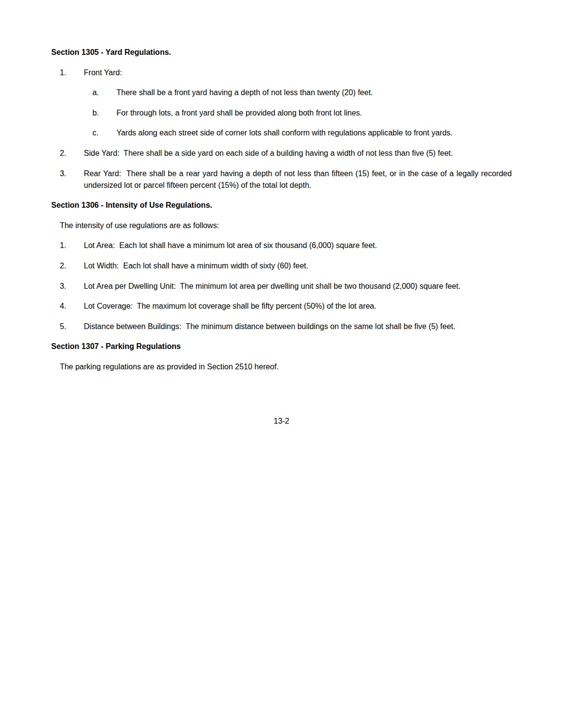Section 1305 - Yard Regulations.
1. Front Yard:
a. There shall be a front yard having a depth of not less than twenty (20) feet.
b. For through lots, a front yard shall be provided along both front lot lines.
c. Yards along each street side of corner lots shall conform with regulations applicable to front yards.
2. Side Yard: There shall be a side yard on each side of a building having a width of not less than five (5) feet.
3. Rear Yard: There shall be a rear yard having a depth of not less than fifteen (15) feet, or in the case of a legally recorded undersized lot or parcel fifteen percent (15%) of the total lot depth.
Section 1306 - Intensity of Use Regulations.
The intensity of use regulations are as follows:
1. Lot Area: Each lot shall have a minimum lot area of six thousand (6,000) square feet.
2. Lot Width: Each lot shall have a minimum width of sixty (60) feet.
3. Lot Area per Dwelling Unit: The minimum lot area per dwelling unit shall be two thousand (2,000) square feet.
4. Lot Coverage: The maximum lot coverage shall be fifty percent (50%) of the lot area.
5. Distance between Buildings: The minimum distance between buildings on the same lot shall be five (5) feet.
Section 1307 - Parking Regulations
The parking regulations are as provided in Section 2510 hereof.
13-2